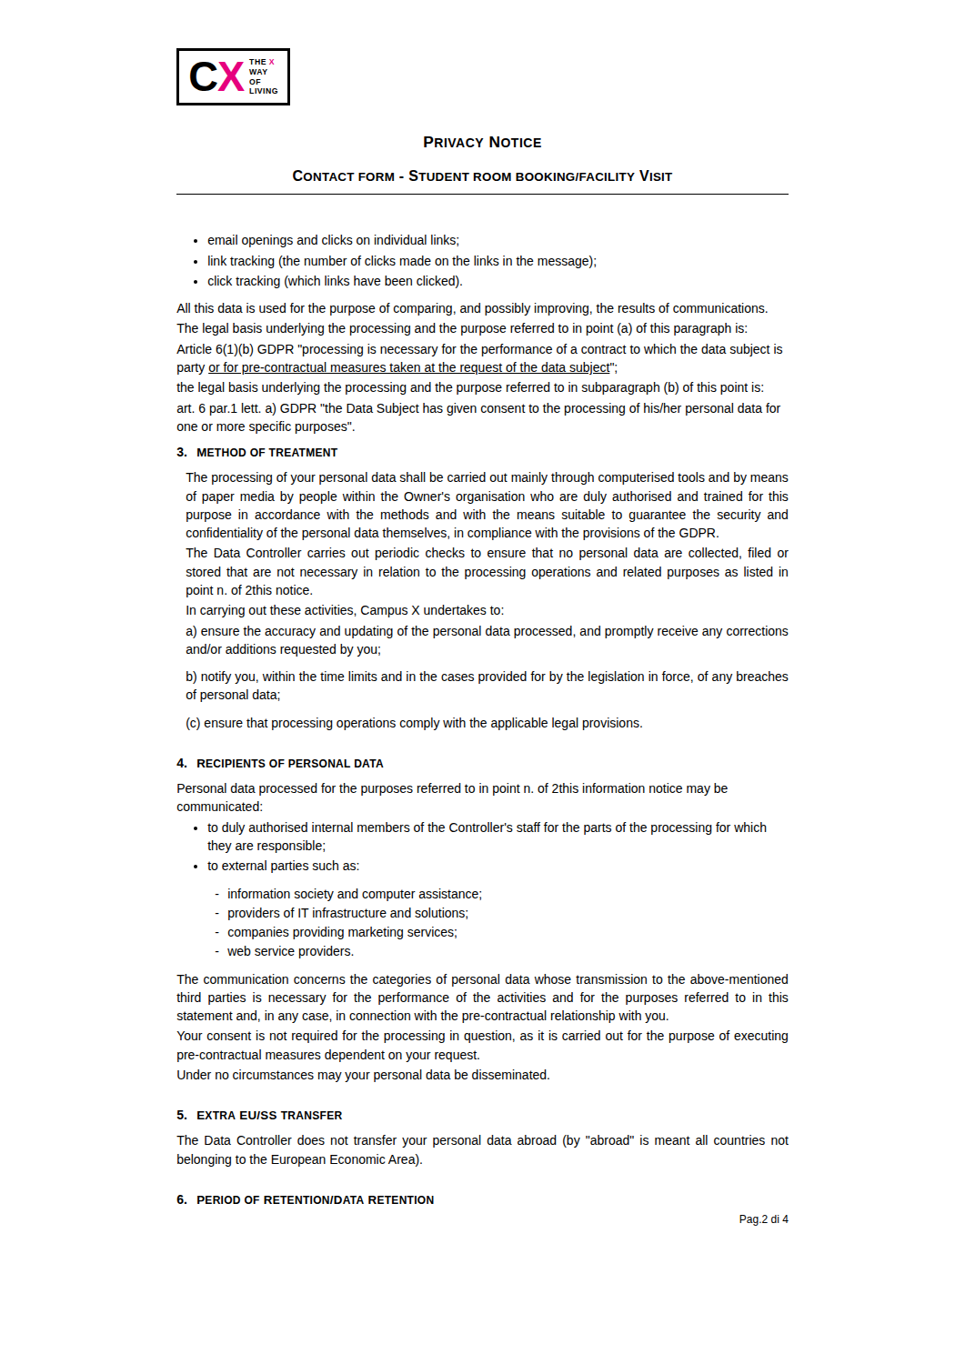CX THE X
WAY
OF
LIVING
PRIVACY NOTICE
CONTACT FORM - STUDENT ROOM BOOKING/FACILITY VISIT
email openings and clicks on individual links;
link tracking (the number of clicks made on the links in the message);
click tracking (which links have been clicked).
All this data is used for the purpose of comparing, and possibly improving, the results of communications.
The legal basis underlying the processing and the purpose referred to in point (a) of this paragraph is:
Article 6(1)(b) GDPR "processing is necessary for the performance of a contract to which the data subject is party or for pre-contractual measures taken at the request of the data subject";
the legal basis underlying the processing and the purpose referred to in subparagraph (b) of this point is:
art. 6 par.1 lett. a) GDPR "the Data Subject has given consent to the processing of his/her personal data for one or more specific purposes".
3. METHOD OF TREATMENT
The processing of your personal data shall be carried out mainly through computerised tools and by means of paper media by people within the Owner's organisation who are duly authorised and trained for this purpose in accordance with the methods and with the means suitable to guarantee the security and confidentiality of the personal data themselves, in compliance with the provisions of the GDPR.
The Data Controller carries out periodic checks to ensure that no personal data are collected, filed or stored that are not necessary in relation to the processing operations and related purposes as listed in point n. of 2this notice.
In carrying out these activities, Campus X undertakes to:
a) ensure the accuracy and updating of the personal data processed, and promptly receive any corrections and/or additions requested by you;
b) notify you, within the time limits and in the cases provided for by the legislation in force, of any breaches of personal data;
(c) ensure that processing operations comply with the applicable legal provisions.
4. RECIPIENTS OF PERSONAL DATA
Personal data processed for the purposes referred to in point n. of 2this information notice may be communicated:
to duly authorised internal members of the Controller's staff for the parts of the processing for which they are responsible;
to external parties such as:
information society and computer assistance;
providers of IT infrastructure and solutions;
companies providing marketing services;
web service providers.
The communication concerns the categories of personal data whose transmission to the above-mentioned third parties is necessary for the performance of the activities and for the purposes referred to in this statement and, in any case, in connection with the pre-contractual relationship with you.
Your consent is not required for the processing in question, as it is carried out for the purpose of executing pre-contractual measures dependent on your request.
Under no circumstances may your personal data be disseminated.
5. EXTRA EU/SS TRANSFER
The Data Controller does not transfer your personal data abroad (by "abroad" is meant all countries not belonging to the European Economic Area).
6. PERIOD OF RETENTION/DATA RETENTION
Pag.2 di 4